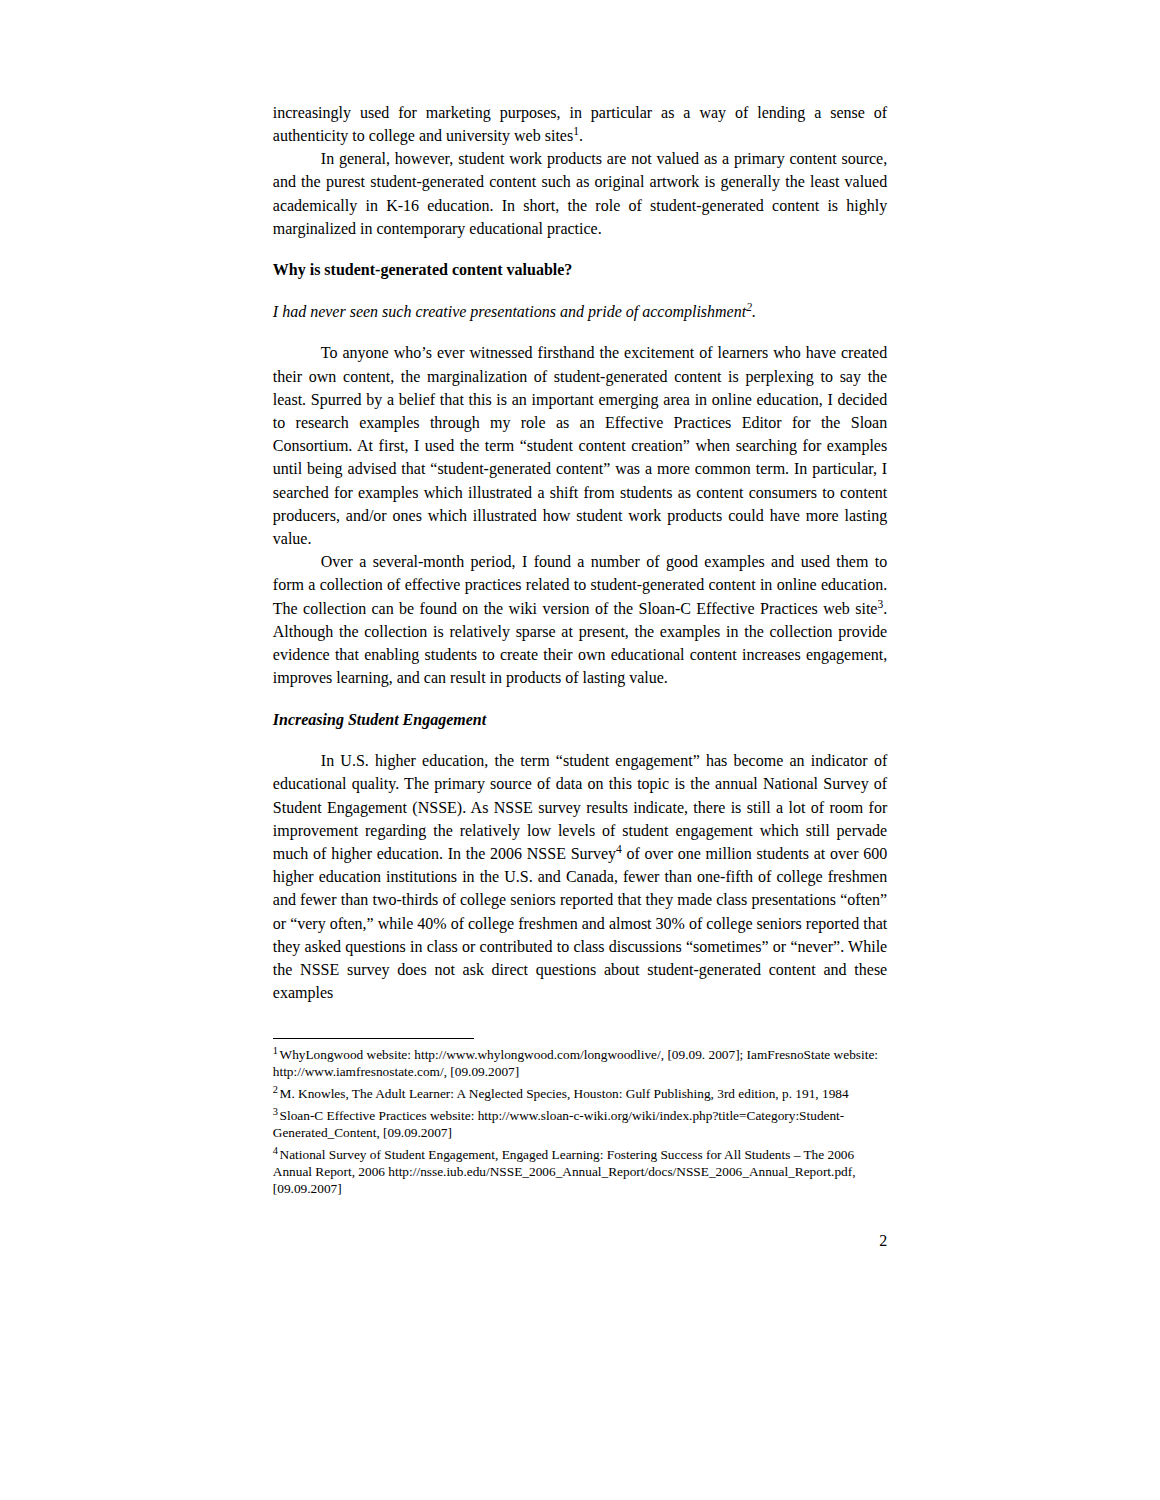increasingly used for marketing purposes, in particular as a way of lending a sense of authenticity to college and university web sites1.
In general, however, student work products are not valued as a primary content source, and the purest student-generated content such as original artwork is generally the least valued academically in K-16 education. In short, the role of student-generated content is highly marginalized in contemporary educational practice.
Why is student-generated content valuable?
I had never seen such creative presentations and pride of accomplishment2.
To anyone who’s ever witnessed firsthand the excitement of learners who have created their own content, the marginalization of student-generated content is perplexing to say the least. Spurred by a belief that this is an important emerging area in online education, I decided to research examples through my role as an Effective Practices Editor for the Sloan Consortium. At first, I used the term “student content creation” when searching for examples until being advised that “student-generated content” was a more common term. In particular, I searched for examples which illustrated a shift from students as content consumers to content producers, and/or ones which illustrated how student work products could have more lasting value.
Over a several-month period, I found a number of good examples and used them to form a collection of effective practices related to student-generated content in online education. The collection can be found on the wiki version of the Sloan-C Effective Practices web site3. Although the collection is relatively sparse at present, the examples in the collection provide evidence that enabling students to create their own educational content increases engagement, improves learning, and can result in products of lasting value.
Increasing Student Engagement
In U.S. higher education, the term “student engagement” has become an indicator of educational quality. The primary source of data on this topic is the annual National Survey of Student Engagement (NSSE). As NSSE survey results indicate, there is still a lot of room for improvement regarding the relatively low levels of student engagement which still pervade much of higher education. In the 2006 NSSE Survey4 of over one million students at over 600 higher education institutions in the U.S. and Canada, fewer than one-fifth of college freshmen and fewer than two-thirds of college seniors reported that they made class presentations “often” or “very often,” while 40% of college freshmen and almost 30% of college seniors reported that they asked questions in class or contributed to class discussions “sometimes” or “never”. While the NSSE survey does not ask direct questions about student-generated content and these examples
1 WhyLongwood website: http://www.whylongwood.com/longwoodlive/, [09.09. 2007]; IamFresnoState website: http://www.iamfresnostate.com/, [09.09.2007]
2 M. Knowles, The Adult Learner: A Neglected Species, Houston: Gulf Publishing, 3rd edition, p. 191, 1984
3 Sloan-C Effective Practices website: http://www.sloan-c-wiki.org/wiki/index.php?title=Category:Student-Generated_Content, [09.09.2007]
4 National Survey of Student Engagement, Engaged Learning: Fostering Success for All Students – The 2006 Annual Report, 2006 http://nsse.iub.edu/NSSE_2006_Annual_Report/docs/NSSE_2006_Annual_Report.pdf, [09.09.2007]
2